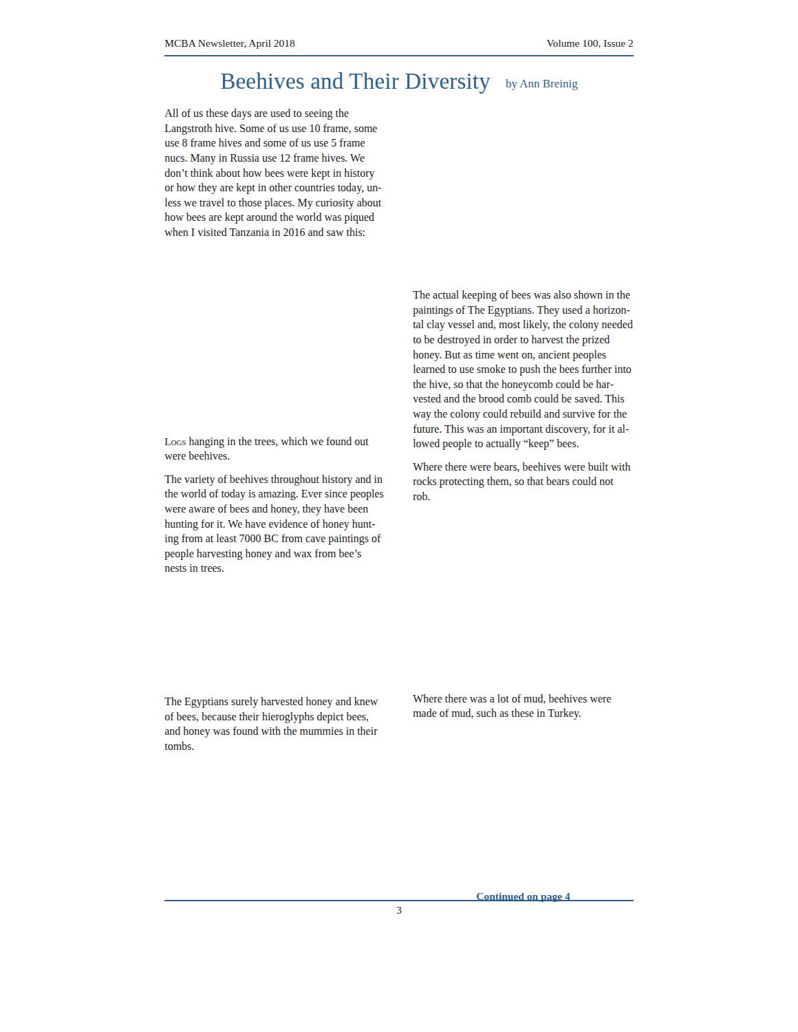MCBA Newsletter, April 2018
Volume 100, Issue 2
Beehives and Their Diversity
by Ann Breinig
All of us these days are used to seeing the Langstroth hive. Some of us use 10 frame, some use 8 frame hives and some of us use 5 frame nucs. Many in Russia use 12 frame hives. We don’t think about how bees were kept in history or how they are kept in other countries today, unless we travel to those places. My curiosity about how bees are kept around the world was piqued when I visited Tanzania in 2016 and saw this:
Logs hanging in the trees, which we found out were beehives.
The variety of beehives throughout history and in the world of today is amazing. Ever since peoples were aware of bees and honey, they have been hunting for it. We have evidence of honey hunting from at least 7000 BC from cave paintings of people harvesting honey and wax from bee’s nests in trees.
The Egyptians surely harvested honey and knew of bees, because their hieroglyphs depict bees, and honey was found with the mummies in their tombs.
The actual keeping of bees was also shown in the paintings of The Egyptians. They used a horizontal clay vessel and, most likely, the colony needed to be destroyed in order to harvest the prized honey. But as time went on, ancient peoples learned to use smoke to push the bees further into the hive, so that the honeycomb could be harvested and the brood comb could be saved. This way the colony could rebuild and survive for the future. This was an important discovery, for it allowed people to actually “keep” bees.
Where there were bears, beehives were built with rocks protecting them, so that bears could not rob.
Where there was a lot of mud, beehives were made of mud, such as these in Turkey.
Continued on page 4
3